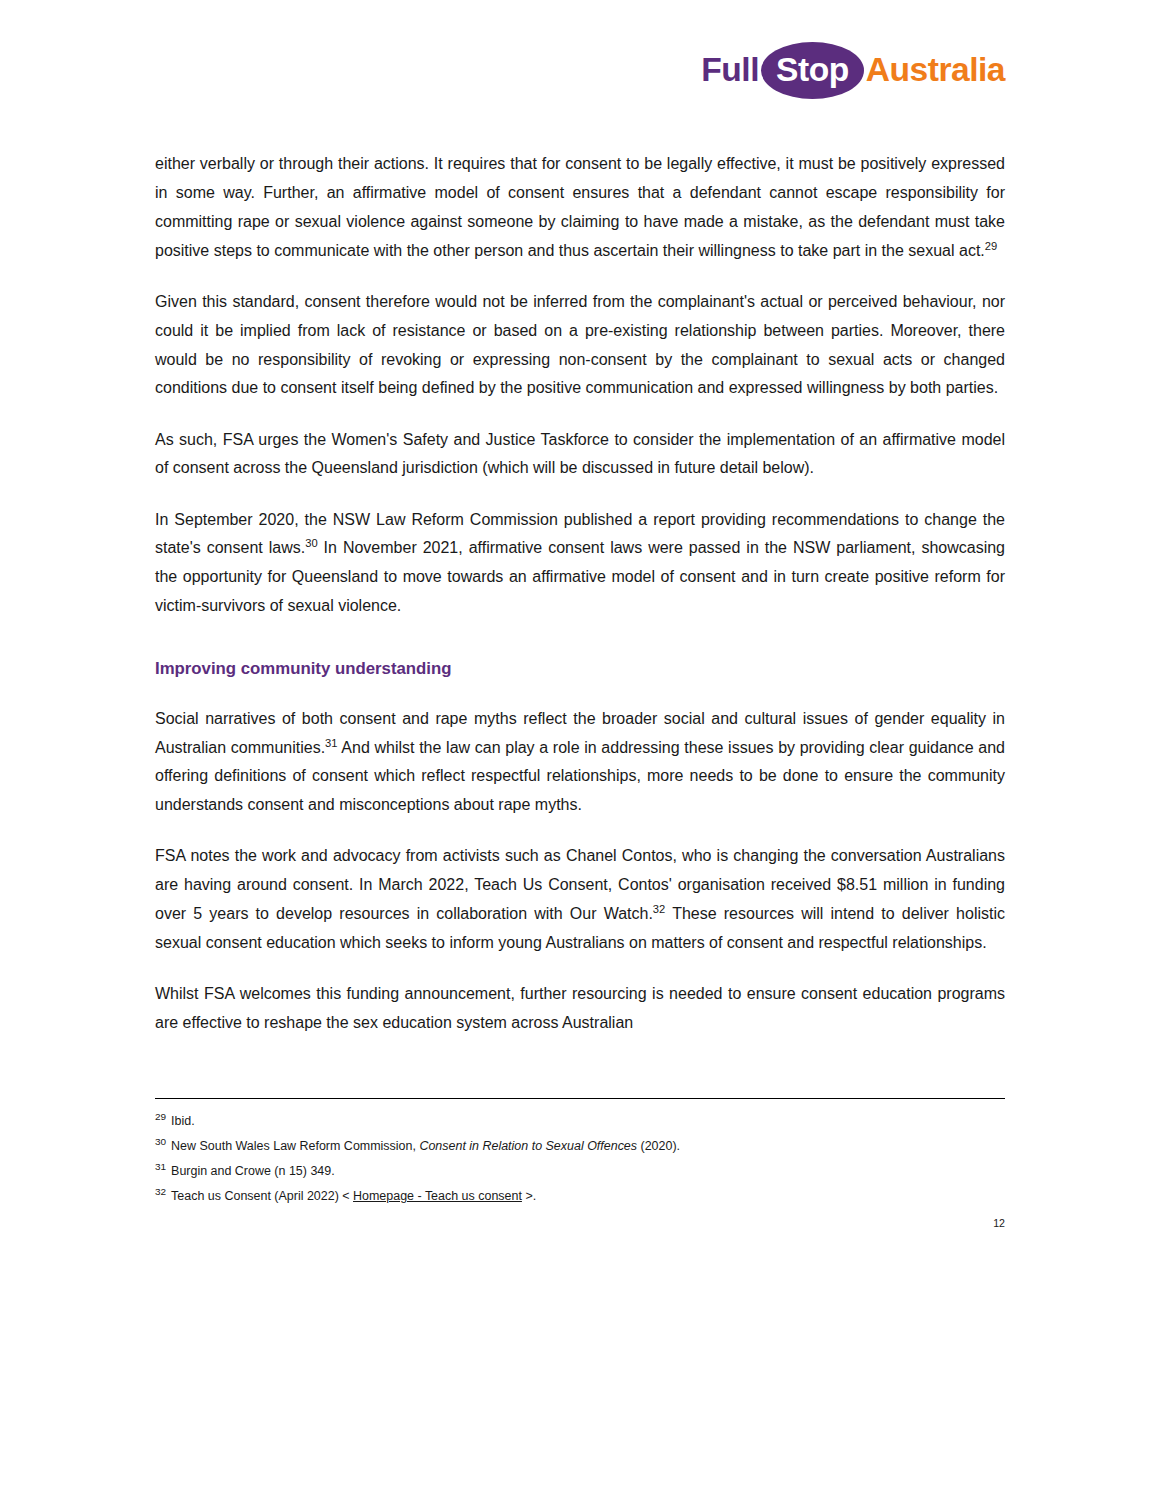Full Stop Australia
either verbally or through their actions. It requires that for consent to be legally effective, it must be positively expressed in some way. Further, an affirmative model of consent ensures that a defendant cannot escape responsibility for committing rape or sexual violence against someone by claiming to have made a mistake, as the defendant must take positive steps to communicate with the other person and thus ascertain their willingness to take part in the sexual act.29
Given this standard, consent therefore would not be inferred from the complainant's actual or perceived behaviour, nor could it be implied from lack of resistance or based on a pre-existing relationship between parties. Moreover, there would be no responsibility of revoking or expressing non-consent by the complainant to sexual acts or changed conditions due to consent itself being defined by the positive communication and expressed willingness by both parties.
As such, FSA urges the Women's Safety and Justice Taskforce to consider the implementation of an affirmative model of consent across the Queensland jurisdiction (which will be discussed in future detail below).
In September 2020, the NSW Law Reform Commission published a report providing recommendations to change the state's consent laws.30 In November 2021, affirmative consent laws were passed in the NSW parliament, showcasing the opportunity for Queensland to move towards an affirmative model of consent and in turn create positive reform for victim-survivors of sexual violence.
Improving community understanding
Social narratives of both consent and rape myths reflect the broader social and cultural issues of gender equality in Australian communities.31 And whilst the law can play a role in addressing these issues by providing clear guidance and offering definitions of consent which reflect respectful relationships, more needs to be done to ensure the community understands consent and misconceptions about rape myths.
FSA notes the work and advocacy from activists such as Chanel Contos, who is changing the conversation Australians are having around consent. In March 2022, Teach Us Consent, Contos' organisation received $8.51 million in funding over 5 years to develop resources in collaboration with Our Watch.32 These resources will intend to deliver holistic sexual consent education which seeks to inform young Australians on matters of consent and respectful relationships.
Whilst FSA welcomes this funding announcement, further resourcing is needed to ensure consent education programs are effective to reshape the sex education system across Australian
Ibid.
New South Wales Law Reform Commission, Consent in Relation to Sexual Offences (2020).
Burgin and Crowe (n 15) 349.
Teach us Consent (April 2022) < Homepage - Teach us consent >.
12